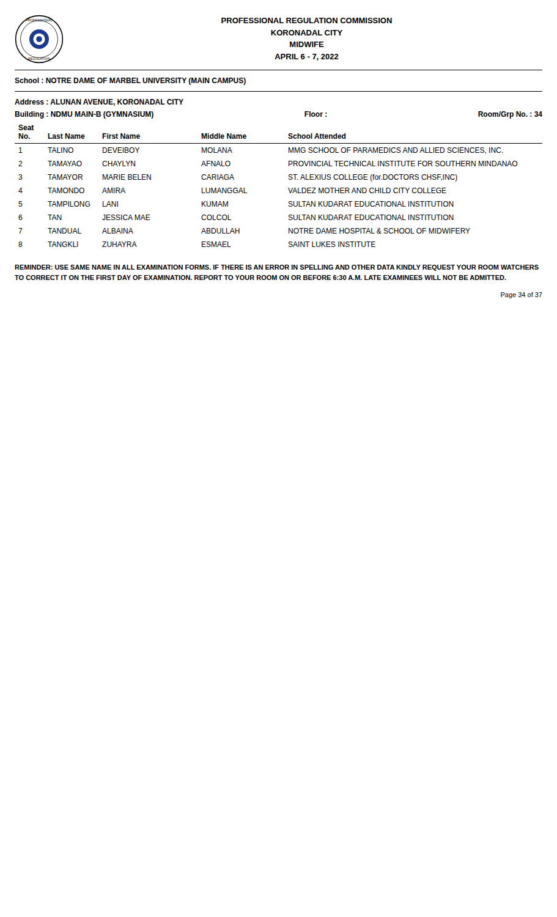PROFESSIONAL REGULATION
PROFESSIONAL REGULATION COMMISSION
KORONADAL CITY
MIDWIFE
APRIL 6 - 7, 2022
School : NOTRE DAME OF MARBEL UNIVERSITY (MAIN CAMPUS)
Address : ALUNAN AVENUE, KORONADAL CITY
Building : NDMU MAIN-B (GYMNASIUM)
Floor :
Room/Grp No. : 34
| Seat No. | Last Name | First Name | Middle Name | School Attended |
| --- | --- | --- | --- | --- |
| 1 | TALINO | DEVEIBOY | MOLANA | MMG SCHOOL OF PARAMEDICS AND ALLIED SCIENCES, INC. |
| 2 | TAMAYAO | CHAYLYN | AFNALO | PROVINCIAL TECHNICAL INSTITUTE FOR SOUTHERN MINDANAO |
| 3 | TAMAYOR | MARIE BELEN | CARIAGA | ST. ALEXIUS COLLEGE (for.DOCTORS CHSF,INC) |
| 4 | TAMONDO | AMIRA | LUMANGGAL | VALDEZ MOTHER AND CHILD CITY COLLEGE |
| 5 | TAMPILONG | LANI | KUMAM | SULTAN KUDARAT EDUCATIONAL INSTITUTION |
| 6 | TAN | JESSICA MAE | COLCOL | SULTAN KUDARAT EDUCATIONAL INSTITUTION |
| 7 | TANDUAL | ALBAINA | ABDULLAH | NOTRE DAME HOSPITAL & SCHOOL OF MIDWIFERY |
| 8 | TANGKLI | ZUHAYRA | ESMAEL | SAINT LUKES INSTITUTE |
REMINDER: USE SAME NAME IN ALL EXAMINATION FORMS. IF THERE IS AN ERROR IN SPELLING AND OTHER DATA KINDLY REQUEST YOUR ROOM WATCHERS TO CORRECT IT ON THE FIRST DAY OF EXAMINATION. REPORT TO YOUR ROOM ON OR BEFORE 6:30 A.M. LATE EXAMINEES WILL NOT BE ADMITTED.
Page 34 of 37